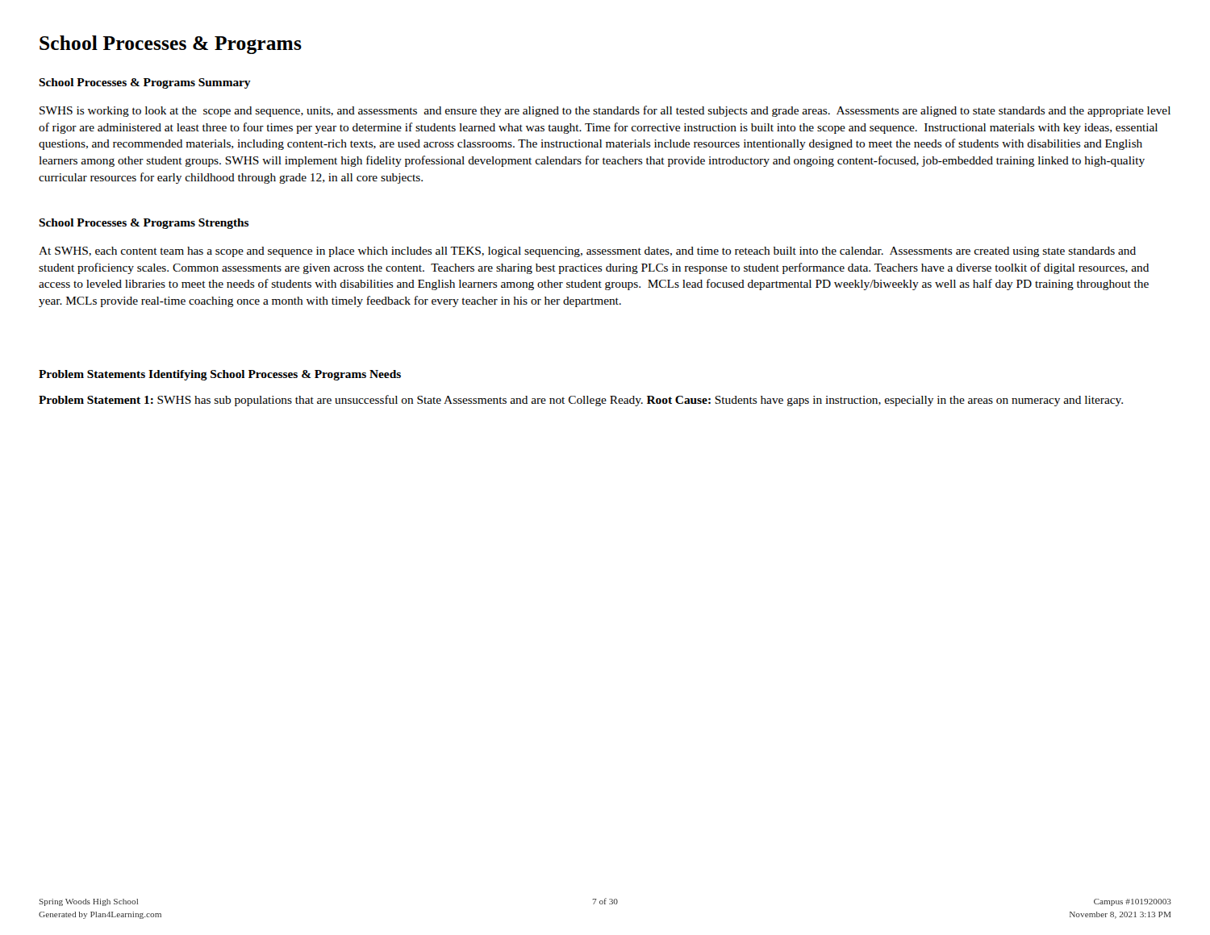School Processes & Programs
School Processes & Programs Summary
SWHS is working to look at the scope and sequence, units, and assessments and ensure they are aligned to the standards for all tested subjects and grade areas. Assessments are aligned to state standards and the appropriate level of rigor are administered at least three to four times per year to determine if students learned what was taught. Time for corrective instruction is built into the scope and sequence. Instructional materials with key ideas, essential questions, and recommended materials, including content-rich texts, are used across classrooms. The instructional materials include resources intentionally designed to meet the needs of students with disabilities and English learners among other student groups. SWHS will implement high fidelity professional development calendars for teachers that provide introductory and ongoing content-focused, job-embedded training linked to high-quality curricular resources for early childhood through grade 12, in all core subjects.
School Processes & Programs Strengths
At SWHS, each content team has a scope and sequence in place which includes all TEKS, logical sequencing, assessment dates, and time to reteach built into the calendar. Assessments are created using state standards and student proficiency scales. Common assessments are given across the content. Teachers are sharing best practices during PLCs in response to student performance data. Teachers have a diverse toolkit of digital resources, and access to leveled libraries to meet the needs of students with disabilities and English learners among other student groups. MCLs lead focused departmental PD weekly/biweekly as well as half day PD training throughout the year. MCLs provide real-time coaching once a month with timely feedback for every teacher in his or her department.
Problem Statements Identifying School Processes & Programs Needs
Problem Statement 1: SWHS has sub populations that are unsuccessful on State Assessments and are not College Ready. Root Cause: Students have gaps in instruction, especially in the areas on numeracy and literacy.
| Spring Woods High School Generated by Plan4Learning.com | 7 of 30 | Campus #101920003 November 8, 2021 3:13 PM |